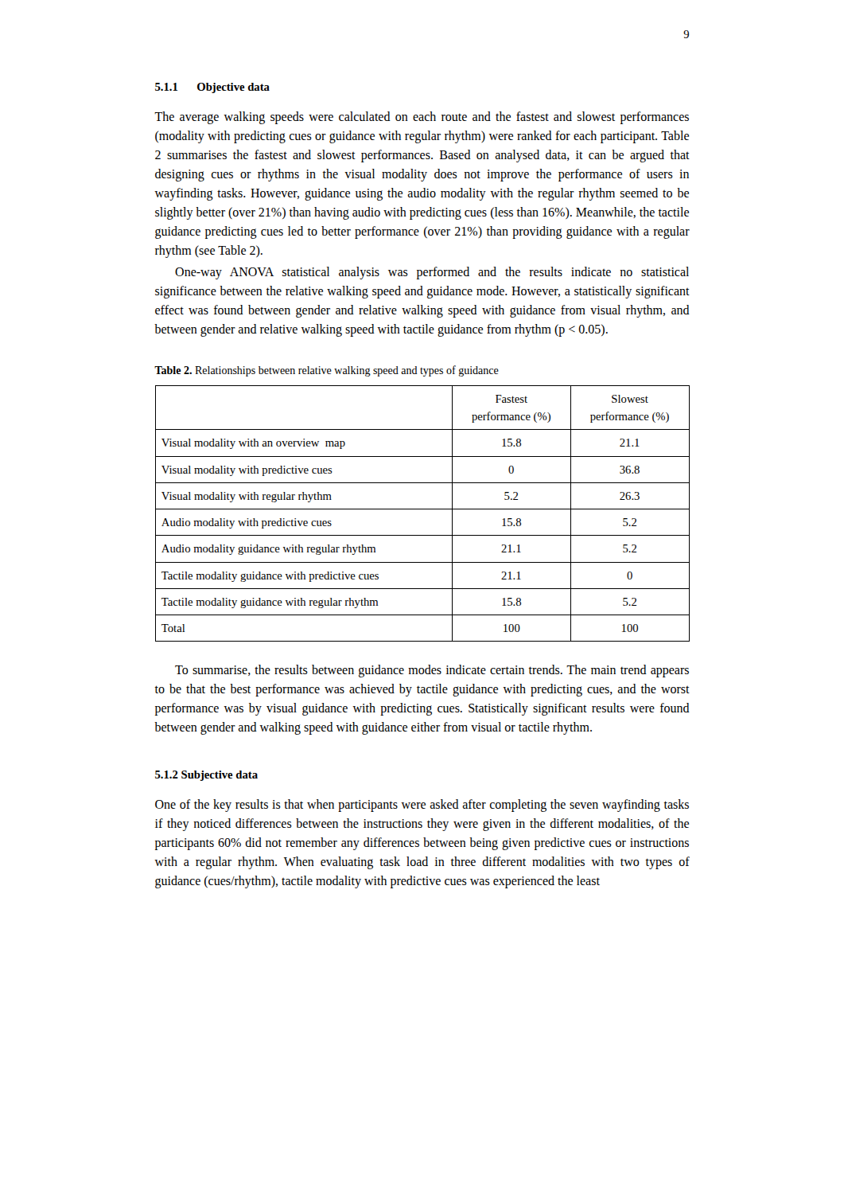9
5.1.1 Objective data
The average walking speeds were calculated on each route and the fastest and slowest performances (modality with predicting cues or guidance with regular rhythm) were ranked for each participant. Table 2 summarises the fastest and slowest performances. Based on analysed data, it can be argued that designing cues or rhythms in the visual modality does not improve the performance of users in wayfinding tasks. However, guidance using the audio modality with the regular rhythm seemed to be slightly better (over 21%) than having audio with predicting cues (less than 16%). Meanwhile, the tactile guidance predicting cues led to better performance (over 21%) than providing guidance with a regular rhythm (see Table 2).
One-way ANOVA statistical analysis was performed and the results indicate no statistical significance between the relative walking speed and guidance mode. However, a statistically significant effect was found between gender and relative walking speed with guidance from visual rhythm, and between gender and relative walking speed with tactile guidance from rhythm (p < 0.05).
Table 2. Relationships between relative walking speed and types of guidance
| | Fastest performance (%) | Slowest performance (%) |
| --- | --- | --- |
| Visual modality with an overview map | 15.8 | 21.1 |
| Visual modality with predictive cues | 0 | 36.8 |
| Visual modality with regular rhythm | 5.2 | 26.3 |
| Audio modality with predictive cues | 15.8 | 5.2 |
| Audio modality guidance with regular rhythm | 21.1 | 5.2 |
| Tactile modality guidance with predictive cues | 21.1 | 0 |
| Tactile modality guidance with regular rhythm | 15.8 | 5.2 |
| Total | 100 | 100 |
To summarise, the results between guidance modes indicate certain trends. The main trend appears to be that the best performance was achieved by tactile guidance with predicting cues, and the worst performance was by visual guidance with predicting cues. Statistically significant results were found between gender and walking speed with guidance either from visual or tactile rhythm.
5.1.2 Subjective data
One of the key results is that when participants were asked after completing the seven wayfinding tasks if they noticed differences between the instructions they were given in the different modalities, of the participants 60% did not remember any differences between being given predictive cues or instructions with a regular rhythm. When evaluating task load in three different modalities with two types of guidance (cues/rhythm), tactile modality with predictive cues was experienced the least